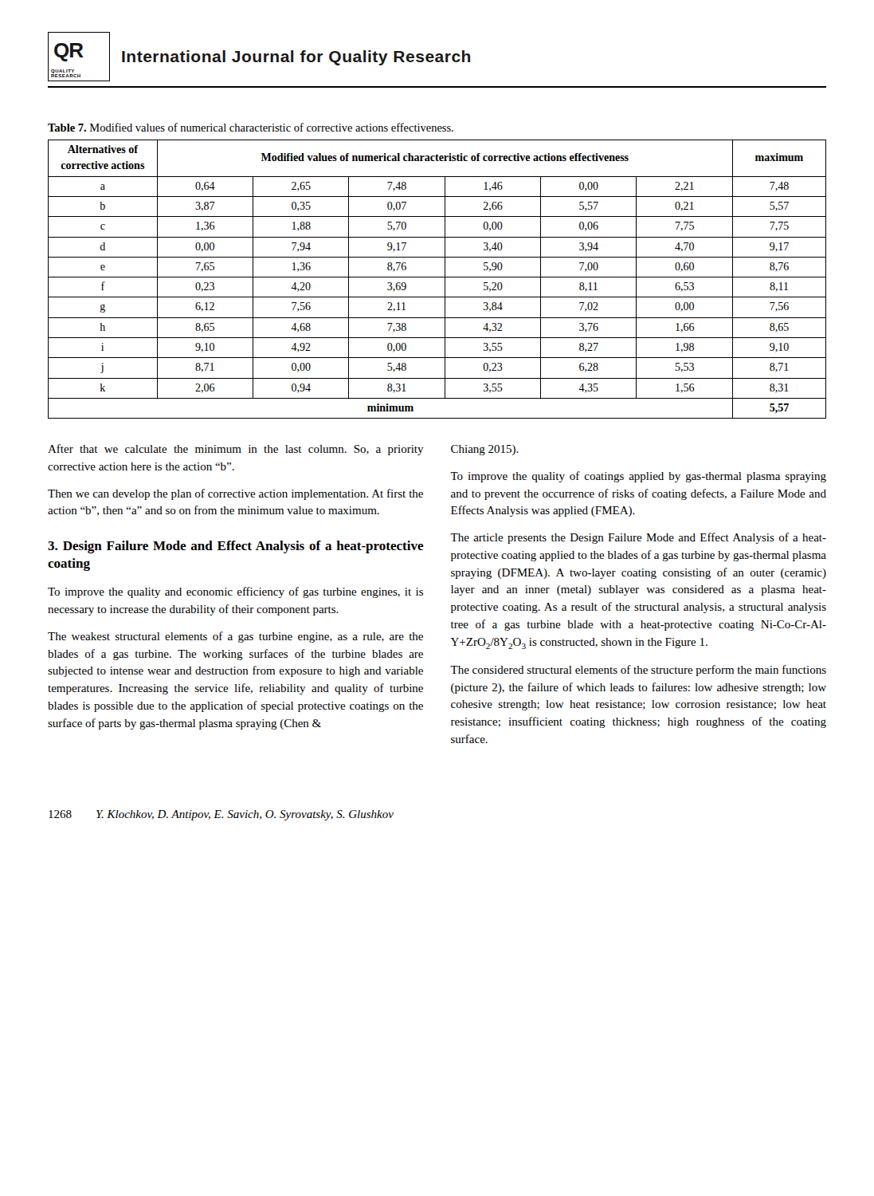QR QUALITY
RESEARCH
International Journal for Quality Research
Table 7. Modified values of numerical characteristic of corrective actions effectiveness.
| Alternatives of corrective actions | Modified values of numerical characteristic of corrective actions effectiveness | maximum |
| --- | --- | --- |
| a | 0,64 | 2,65 | 7,48 | 1,46 | 0,00 | 2,21 | 7,48 |
| b | 3,87 | 0,35 | 0,07 | 2,66 | 5,57 | 0,21 | 5,57 |
| c | 1,36 | 1,88 | 5,70 | 0,00 | 0,06 | 7,75 | 7,75 |
| d | 0,00 | 7,94 | 9,17 | 3,40 | 3,94 | 4,70 | 9,17 |
| e | 7,65 | 1,36 | 8,76 | 5,90 | 7,00 | 0,60 | 8,76 |
| f | 0,23 | 4,20 | 3,69 | 5,20 | 8,11 | 6,53 | 8,11 |
| g | 6,12 | 7,56 | 2,11 | 3,84 | 7,02 | 0,00 | 7,56 |
| h | 8,65 | 4,68 | 7,38 | 4,32 | 3,76 | 1,66 | 8,65 |
| i | 9,10 | 4,92 | 0,00 | 3,55 | 8,27 | 1,98 | 9,10 |
| j | 8,71 | 0,00 | 5,48 | 0,23 | 6,28 | 5,53 | 8,71 |
| k | 2,06 | 0,94 | 8,31 | 3,55 | 4,35 | 1,56 | 8,31 |
| minimum | 5,57 |
After that we calculate the minimum in the last column. So, a priority corrective action here is the action “b”.
Then we can develop the plan of corrective action implementation. At first the action “b”, then “a” and so on from the minimum value to maximum.
3. Design Failure Mode and Effect Analysis of a heat-protective coating
To improve the quality and economic efficiency of gas turbine engines, it is necessary to increase the durability of their component parts.
The weakest structural elements of a gas turbine engine, as a rule, are the blades of a gas turbine. The working surfaces of the turbine blades are subjected to intense wear and destruction from exposure to high and variable temperatures. Increasing the service life, reliability and quality of turbine blades is possible due to the application of special protective coatings on the surface of parts by gas-thermal plasma spraying (Chen &
Chiang 2015).
To improve the quality of coatings applied by gas-thermal plasma spraying and to prevent the occurrence of risks of coating defects, a Failure Mode and Effects Analysis was applied (FMEA).
The article presents the Design Failure Mode and Effect Analysis of a heat-protective coating applied to the blades of a gas turbine by gas-thermal plasma spraying (DFMEA). A two-layer coating consisting of an outer (ceramic) layer and an inner (metal) sublayer was considered as a plasma heat-protective coating. As a result of the structural analysis, a structural analysis tree of a gas turbine blade with a heat-protective coating Ni-Co-Cr-Al-Y+ZrO2/8Y2O3 is constructed, shown in the Figure 1.
The considered structural elements of the structure perform the main functions (picture 2), the failure of which leads to failures: low adhesive strength; low cohesive strength; low heat resistance; low corrosion resistance; low heat resistance; insufficient coating thickness; high roughness of the coating surface.
1268 Y. Klochkov, D. Antipov, E. Savich, O. Syrovatsky, S. Glushkov